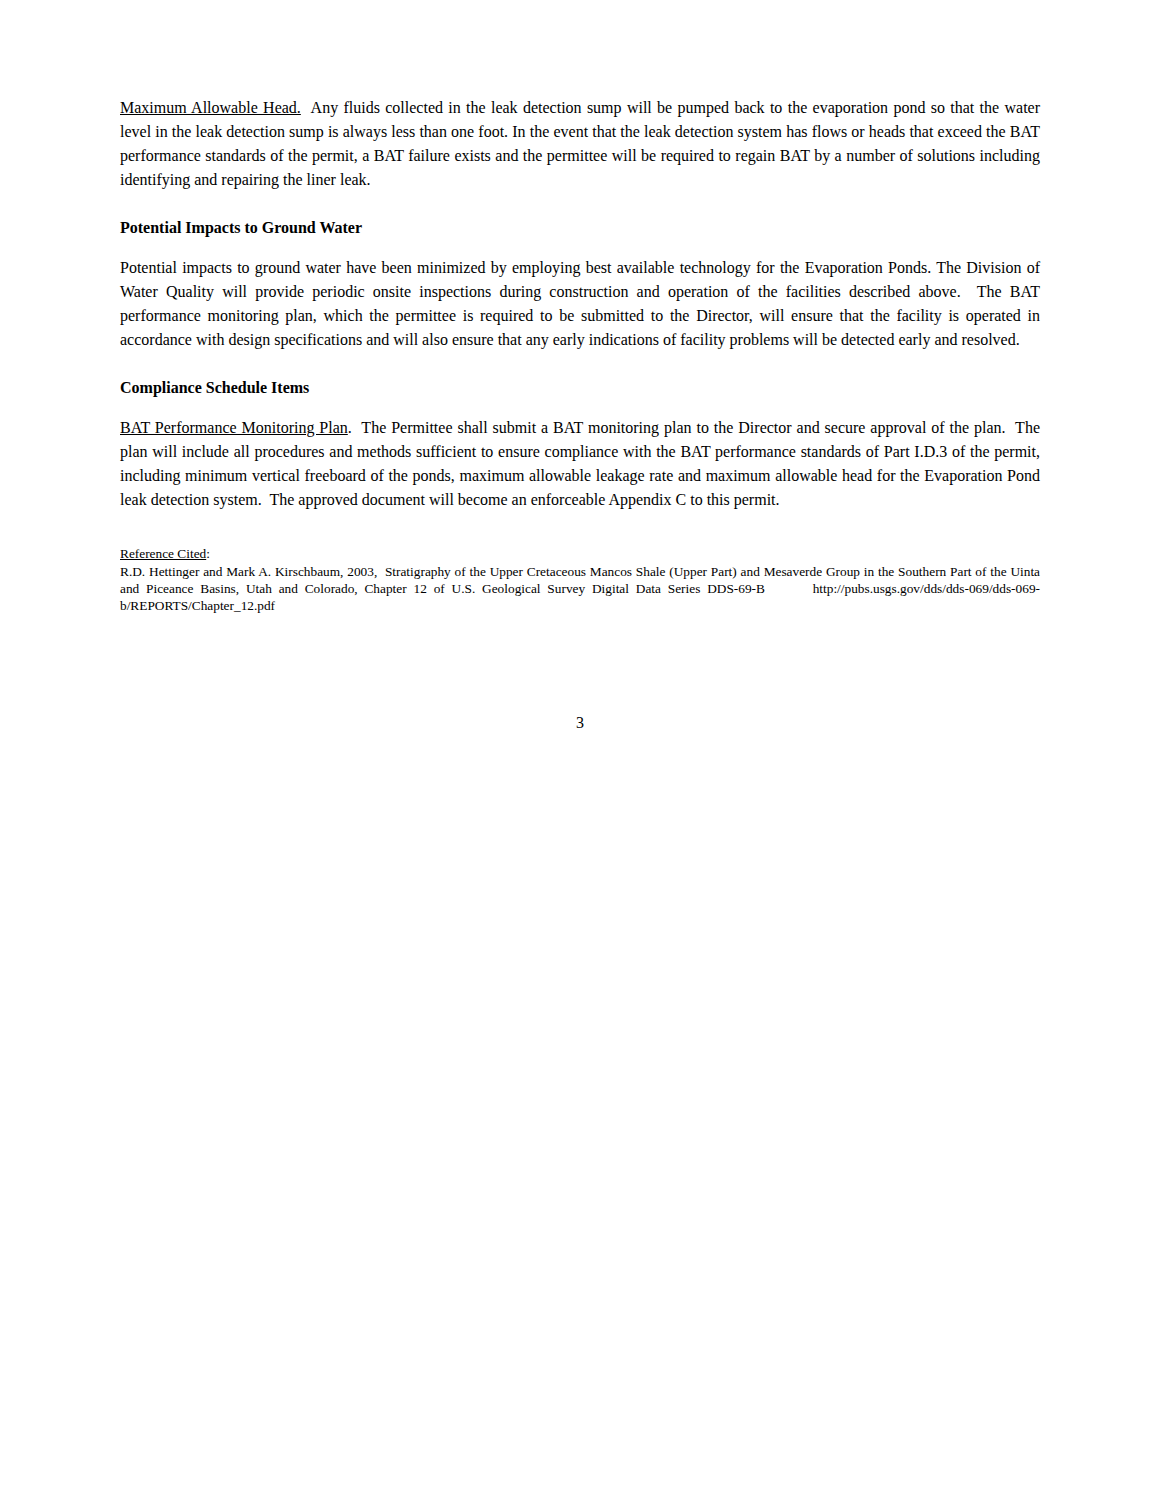Maximum Allowable Head. Any fluids collected in the leak detection sump will be pumped back to the evaporation pond so that the water level in the leak detection sump is always less than one foot. In the event that the leak detection system has flows or heads that exceed the BAT performance standards of the permit, a BAT failure exists and the permittee will be required to regain BAT by a number of solutions including identifying and repairing the liner leak.
Potential Impacts to Ground Water
Potential impacts to ground water have been minimized by employing best available technology for the Evaporation Ponds. The Division of Water Quality will provide periodic onsite inspections during construction and operation of the facilities described above. The BAT performance monitoring plan, which the permittee is required to be submitted to the Director, will ensure that the facility is operated in accordance with design specifications and will also ensure that any early indications of facility problems will be detected early and resolved.
Compliance Schedule Items
BAT Performance Monitoring Plan. The Permittee shall submit a BAT monitoring plan to the Director and secure approval of the plan. The plan will include all procedures and methods sufficient to ensure compliance with the BAT performance standards of Part I.D.3 of the permit, including minimum vertical freeboard of the ponds, maximum allowable leakage rate and maximum allowable head for the Evaporation Pond leak detection system. The approved document will become an enforceable Appendix C to this permit.
Reference Cited:
R.D. Hettinger and Mark A. Kirschbaum, 2003, Stratigraphy of the Upper Cretaceous Mancos Shale (Upper Part) and Mesaverde Group in the Southern Part of the Uinta and Piceance Basins, Utah and Colorado, Chapter 12 of U.S. Geological Survey Digital Data Series DDS-69-B http://pubs.usgs.gov/dds/dds-069/dds-069-b/REPORTS/Chapter_12.pdf
3